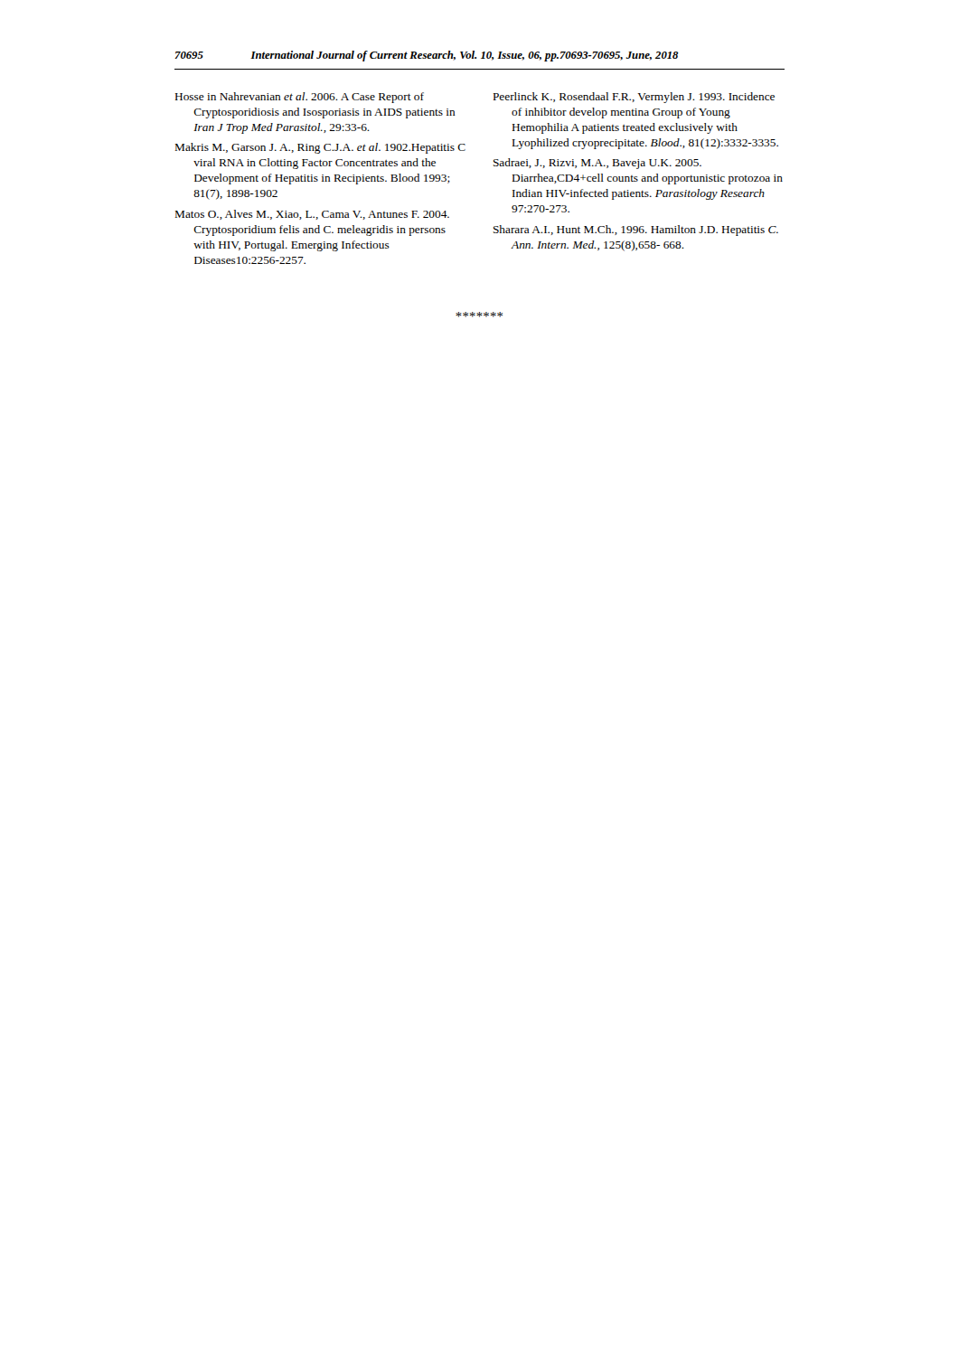70695 International Journal of Current Research, Vol. 10, Issue, 06, pp.70693-70695, June, 2018
Hosse in Nahrevanian et al. 2006. A Case Report of Cryptosporidiosis and Isosporiasis in AIDS patients in Iran J Trop Med Parasitol., 29:33-6.
Makris M., Garson J. A., Ring C.J.A. et al. 1902.Hepatitis C viral RNA in Clotting Factor Concentrates and the Development of Hepatitis in Recipients. Blood 1993; 81(7), 1898-1902
Matos O., Alves M., Xiao, L., Cama V., Antunes F. 2004. Cryptosporidium felis and C. meleagridis in persons with HIV, Portugal. Emerging Infectious Diseases10:2256-2257.
Peerlinck K., Rosendaal F.R., Vermylen J. 1993. Incidence of inhibitor develop mentina Group of Young Hemophilia A patients treated exclusively with Lyophilized cryoprecipitate. Blood., 81(12):3332-3335.
Sadraei, J., Rizvi, M.A., Baveja U.K. 2005. Diarrhea,CD4+cell counts and opportunistic protozoa in Indian HIV-infected patients. Parasitology Research 97:270-273.
Sharara A.I., Hunt M.Ch., 1996. Hamilton J.D. Hepatitis C. Ann. Intern. Med., 125(8),658- 668.
*******